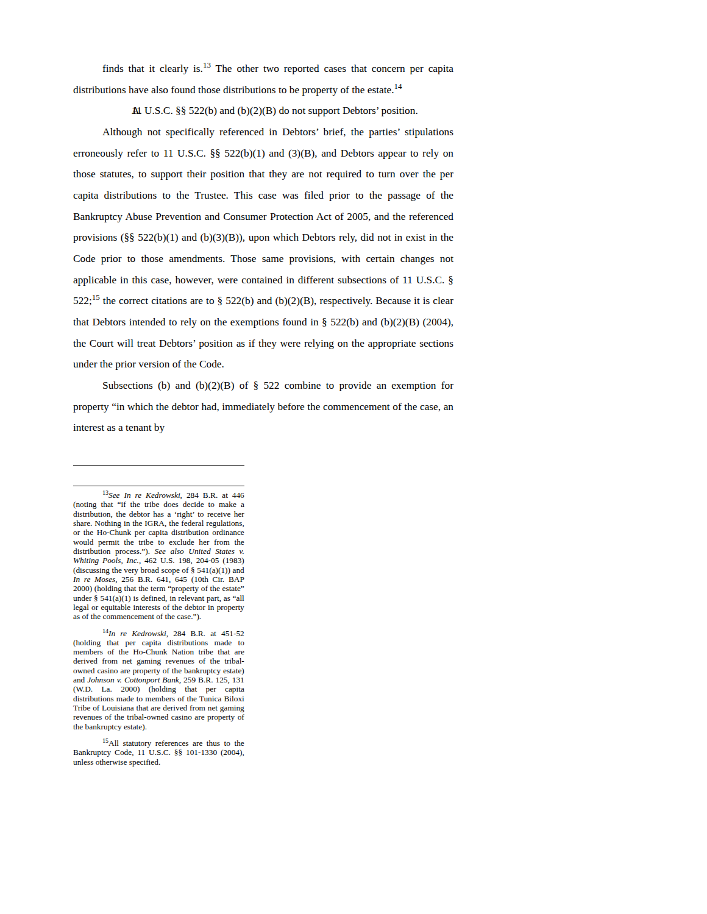finds that it clearly is.13 The other two reported cases that concern per capita distributions have also found those distributions to be property of the estate.14
A. 11 U.S.C. §§ 522(b) and (b)(2)(B) do not support Debtors’ position.
Although not specifically referenced in Debtors’ brief, the parties’ stipulations erroneously refer to 11 U.S.C. §§ 522(b)(1) and (3)(B), and Debtors appear to rely on those statutes, to support their position that they are not required to turn over the per capita distributions to the Trustee. This case was filed prior to the passage of the Bankruptcy Abuse Prevention and Consumer Protection Act of 2005, and the referenced provisions (§§ 522(b)(1) and (b)(3)(B)), upon which Debtors rely, did not in exist in the Code prior to those amendments. Those same provisions, with certain changes not applicable in this case, however, were contained in different subsections of 11 U.S.C. § 522;15 the correct citations are to § 522(b) and (b)(2)(B), respectively. Because it is clear that Debtors intended to rely on the exemptions found in § 522(b) and (b)(2)(B) (2004), the Court will treat Debtors’ position as if they were relying on the appropriate sections under the prior version of the Code.
Subsections (b) and (b)(2)(B) of § 522 combine to provide an exemption for property “in which the debtor had, immediately before the commencement of the case, an interest as a tenant by
13See In re Kedrowski, 284 B.R. at 446 (noting that “if the tribe does decide to make a distribution, the debtor has a ‘right’ to receive her share. Nothing in the IGRA, the federal regulations, or the Ho-Chunk per capita distribution ordinance would permit the tribe to exclude her from the distribution process.”). See also United States v. Whiting Pools, Inc., 462 U.S. 198, 204-05 (1983) (discussing the very broad scope of § 541(a)(1)) and In re Moses, 256 B.R. 641, 645 (10th Cir. BAP 2000) (holding that the term “property of the estate” under § 541(a)(1) is defined, in relevant part, as “all legal or equitable interests of the debtor in property as of the commencement of the case.”).
14In re Kedrowski, 284 B.R. at 451-52 (holding that per capita distributions made to members of the Ho-Chunk Nation tribe that are derived from net gaming revenues of the tribal-owned casino are property of the bankruptcy estate) and Johnson v. Cottonport Bank, 259 B.R. 125, 131 (W.D. La. 2000) (holding that per capita distributions made to members of the Tunica Biloxi Tribe of Louisiana that are derived from net gaming revenues of the tribal-owned casino are property of the bankruptcy estate).
15All statutory references are thus to the Bankruptcy Code, 11 U.S.C. §§ 101-1330 (2004), unless otherwise specified.